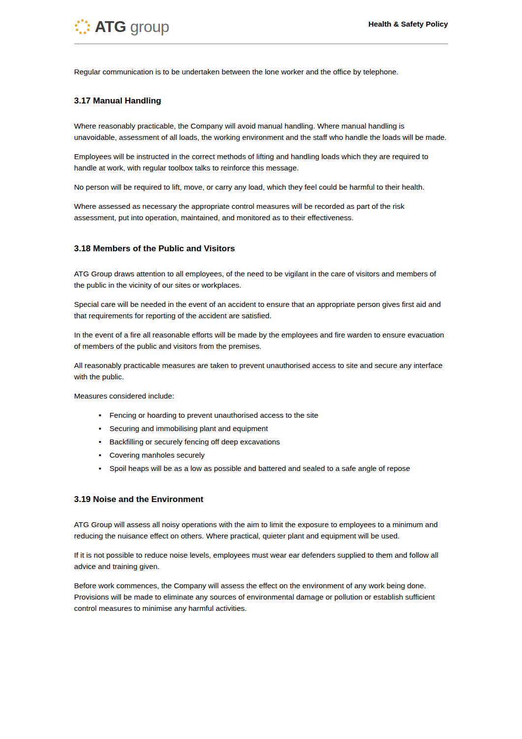ATG group
Health & Safety Policy
Regular communication is to be undertaken between the lone worker and the office by telephone.
3.17 Manual Handling
Where reasonably practicable, the Company will avoid manual handling. Where manual handling is unavoidable, assessment of all loads, the working environment and the staff who handle the loads will be made.
Employees will be instructed in the correct methods of lifting and handling loads which they are required to handle at work, with regular toolbox talks to reinforce this message.
No person will be required to lift, move, or carry any load, which they feel could be harmful to their health.
Where assessed as necessary the appropriate control measures will be recorded as part of the risk assessment, put into operation, maintained, and monitored as to their effectiveness.
3.18 Members of the Public and Visitors
ATG Group draws attention to all employees, of the need to be vigilant in the care of visitors and members of the public in the vicinity of our sites or workplaces.
Special care will be needed in the event of an accident to ensure that an appropriate person gives first aid and that requirements for reporting of the accident are satisfied.
In the event of a fire all reasonable efforts will be made by the employees and fire warden to ensure evacuation of members of the public and visitors from the premises.
All reasonably practicable measures are taken to prevent unauthorised access to site and secure any interface with the public.
Measures considered include:
Fencing or hoarding to prevent unauthorised access to the site
Securing and immobilising plant and equipment
Backfilling or securely fencing off deep excavations
Covering manholes securely
Spoil heaps will be as a low as possible and battered and sealed to a safe angle of repose
3.19 Noise and the Environment
ATG Group will assess all noisy operations with the aim to limit the exposure to employees to a minimum and reducing the nuisance effect on others. Where practical, quieter plant and equipment will be used.
If it is not possible to reduce noise levels, employees must wear ear defenders supplied to them and follow all advice and training given.
Before work commences, the Company will assess the effect on the environment of any work being done. Provisions will be made to eliminate any sources of environmental damage or pollution or establish sufficient control measures to minimise any harmful activities.